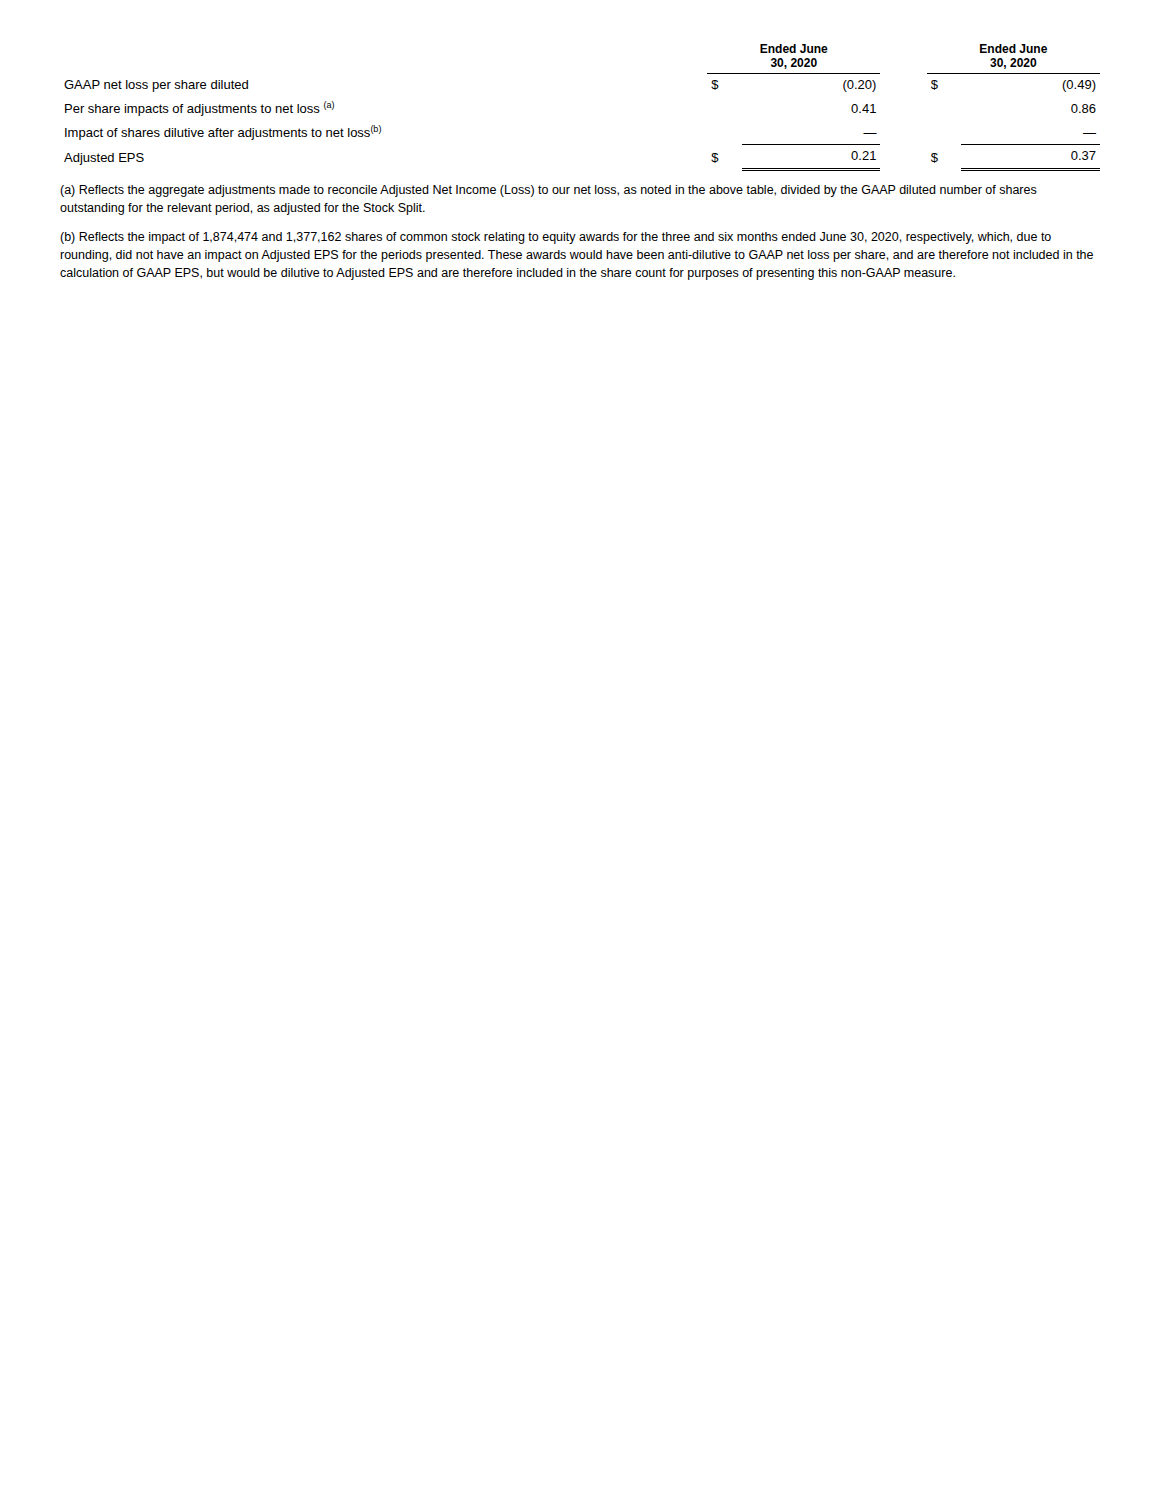| | Ended June 30, 2020 | | Ended June 30, 2020 |
| --- | --- | --- | --- |
| GAAP net loss per share diluted | $ | (0.20) | | $ | (0.49) |
| Per share impacts of adjustments to net loss (a) | | 0.41 | | | 0.86 |
| Impact of shares dilutive after adjustments to net loss (b) | | — | | | — |
| Adjusted EPS | $ | 0.21 | | $ | 0.37 |
(a) Reflects the aggregate adjustments made to reconcile Adjusted Net Income (Loss) to our net loss, as noted in the above table, divided by the GAAP diluted number of shares outstanding for the relevant period, as adjusted for the Stock Split.
(b) Reflects the impact of 1,874,474 and 1,377,162 shares of common stock relating to equity awards for the three and six months ended June 30, 2020, respectively, which, due to rounding, did not have an impact on Adjusted EPS for the periods presented. These awards would have been anti-dilutive to GAAP net loss per share, and are therefore not included in the calculation of GAAP EPS, but would be dilutive to Adjusted EPS and are therefore included in the share count for purposes of presenting this non-GAAP measure.